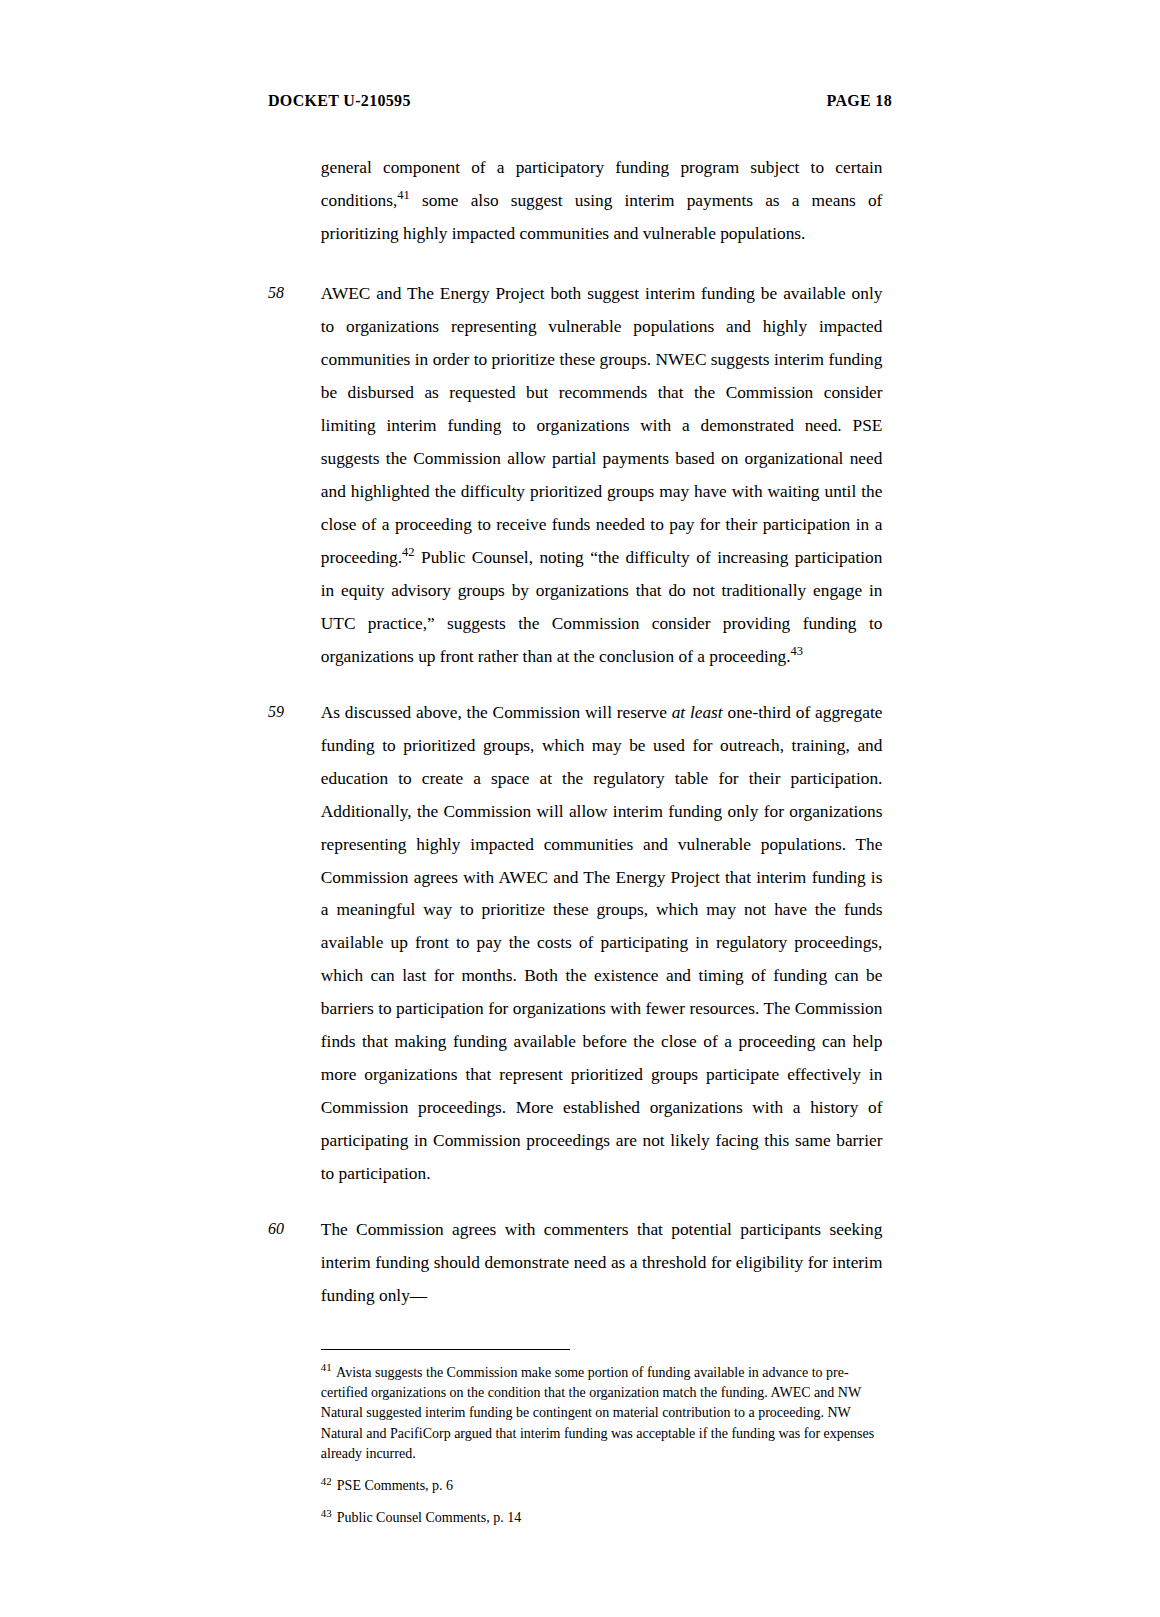DOCKET U-210595 PAGE 18
general component of a participatory funding program subject to certain conditions,41 some also suggest using interim payments as a means of prioritizing highly impacted communities and vulnerable populations.
58 AWEC and The Energy Project both suggest interim funding be available only to organizations representing vulnerable populations and highly impacted communities in order to prioritize these groups. NWEC suggests interim funding be disbursed as requested but recommends that the Commission consider limiting interim funding to organizations with a demonstrated need. PSE suggests the Commission allow partial payments based on organizational need and highlighted the difficulty prioritized groups may have with waiting until the close of a proceeding to receive funds needed to pay for their participation in a proceeding.42 Public Counsel, noting “the difficulty of increasing participation in equity advisory groups by organizations that do not traditionally engage in UTC practice,” suggests the Commission consider providing funding to organizations up front rather than at the conclusion of a proceeding.43
59 As discussed above, the Commission will reserve at least one-third of aggregate funding to prioritized groups, which may be used for outreach, training, and education to create a space at the regulatory table for their participation. Additionally, the Commission will allow interim funding only for organizations representing highly impacted communities and vulnerable populations. The Commission agrees with AWEC and The Energy Project that interim funding is a meaningful way to prioritize these groups, which may not have the funds available up front to pay the costs of participating in regulatory proceedings, which can last for months. Both the existence and timing of funding can be barriers to participation for organizations with fewer resources. The Commission finds that making funding available before the close of a proceeding can help more organizations that represent prioritized groups participate effectively in Commission proceedings. More established organizations with a history of participating in Commission proceedings are not likely facing this same barrier to participation.
60 The Commission agrees with commenters that potential participants seeking interim funding should demonstrate need as a threshold for eligibility for interim funding only—
41 Avista suggests the Commission make some portion of funding available in advance to pre-certified organizations on the condition that the organization match the funding. AWEC and NW Natural suggested interim funding be contingent on material contribution to a proceeding. NW Natural and PacifiCorp argued that interim funding was acceptable if the funding was for expenses already incurred.
42 PSE Comments, p. 6
43 Public Counsel Comments, p. 14